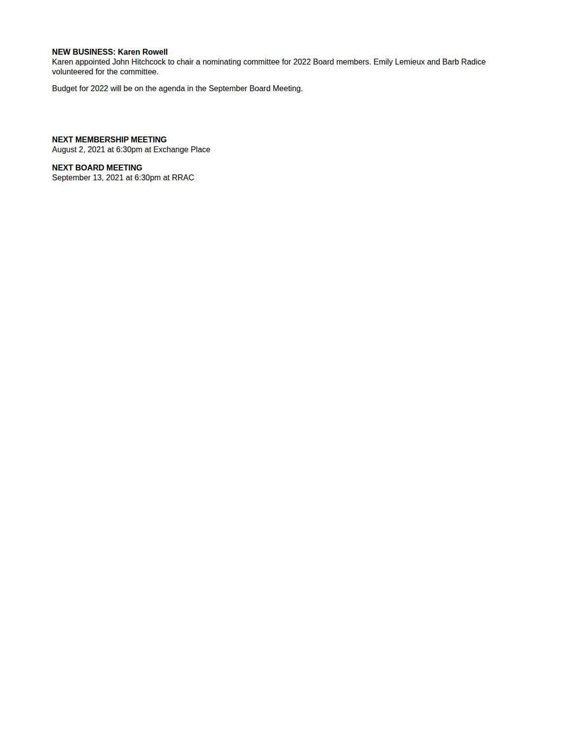NEW BUSINESS: Karen Rowell
Karen appointed John Hitchcock to chair a nominating committee for 2022 Board members. Emily Lemieux and Barb Radice volunteered for the committee.
Budget for 2022 will be on the agenda in the September Board Meeting.
NEXT MEMBERSHIP MEETING
August 2, 2021 at 6:30pm at Exchange Place
NEXT BOARD MEETING
September 13, 2021 at 6:30pm at RRAC